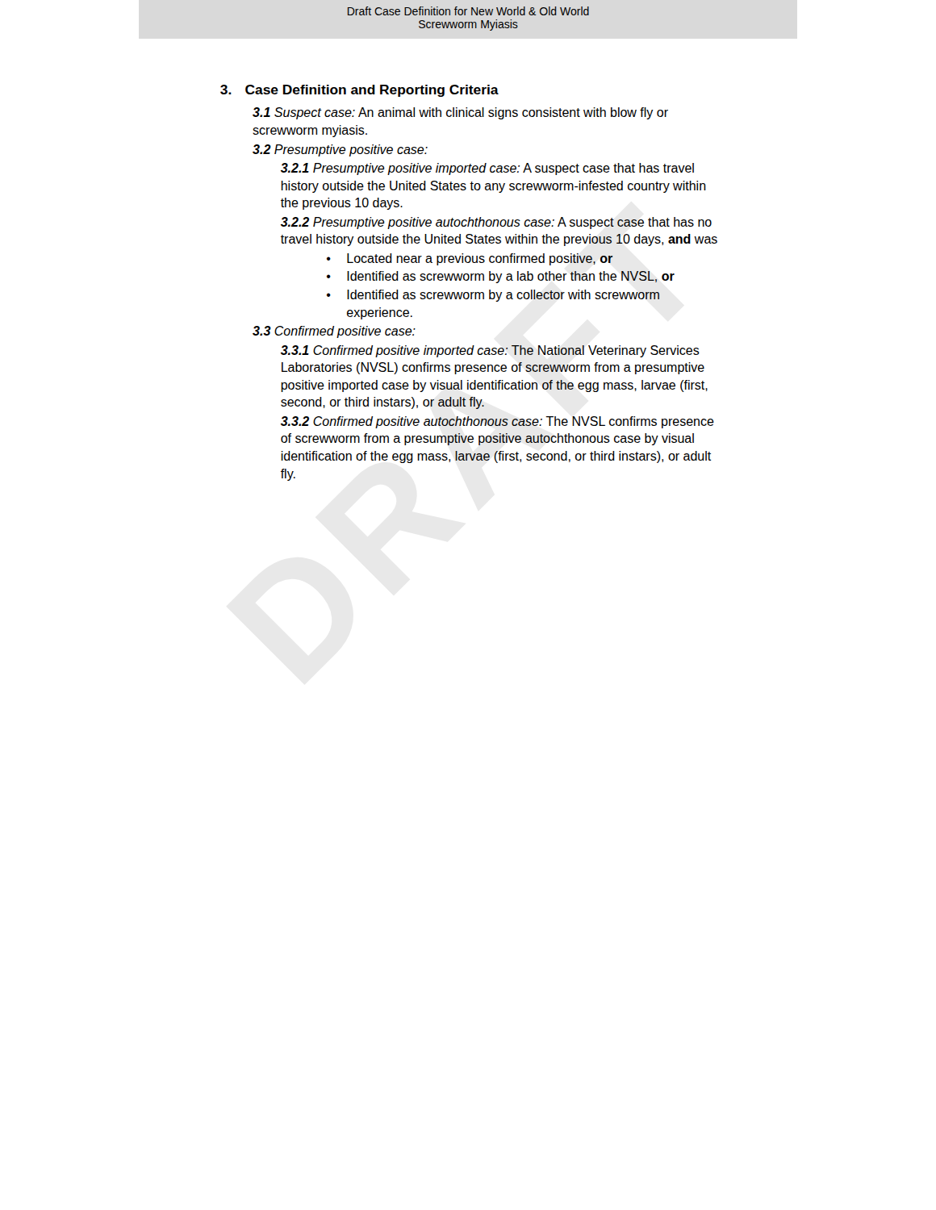Draft Case Definition for New World & Old World Screwworm Myiasis
DRAFT
3. Case Definition and Reporting Criteria
3.1 Suspect case: An animal with clinical signs consistent with blow fly or screwworm myiasis.
3.2 Presumptive positive case:
3.2.1 Presumptive positive imported case: A suspect case that has travel history outside the United States to any screwworm-infested country within the previous 10 days.
3.2.2 Presumptive positive autochthonous case: A suspect case that has no travel history outside the United States within the previous 10 days, and was
Located near a previous confirmed positive, or
Identified as screwworm by a lab other than the NVSL, or
Identified as screwworm by a collector with screwworm experience.
3.3 Confirmed positive case:
3.3.1 Confirmed positive imported case: The National Veterinary Services Laboratories (NVSL) confirms presence of screwworm from a presumptive positive imported case by visual identification of the egg mass, larvae (first, second, or third instars), or adult fly.
3.3.2 Confirmed positive autochthonous case: The NVSL confirms presence of screwworm from a presumptive positive autochthonous case by visual identification of the egg mass, larvae (first, second, or third instars), or adult fly.